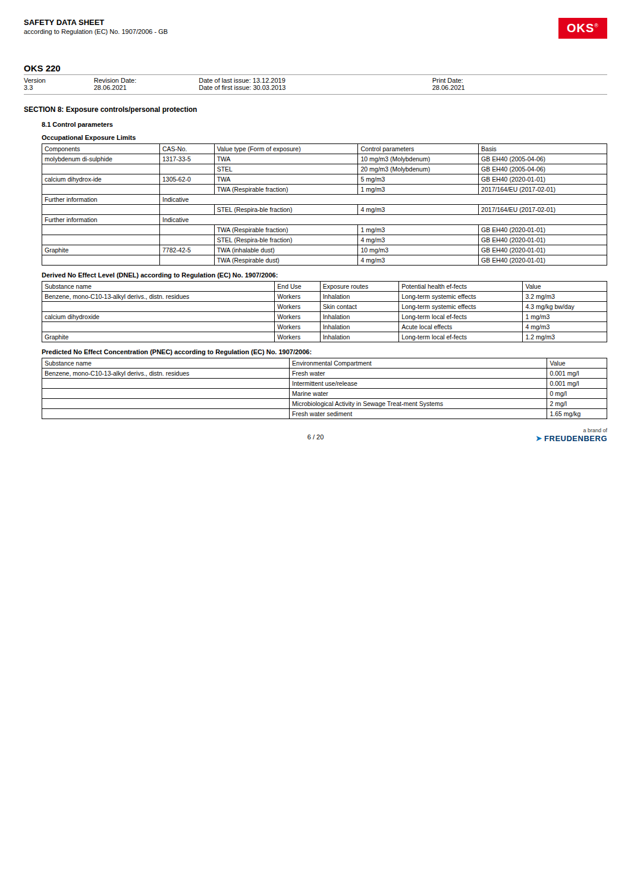SAFETY DATA SHEET
according to Regulation (EC) No. 1907/2006 - GB
OKS®
OKS 220
| Version 3.3 | Revision Date: 28.06.2021 | Date of last issue: 13.12.2019 Date of first issue: 30.03.2013 | Print Date: 28.06.2021 |
SECTION 8: Exposure controls/personal protection
8.1 Control parameters
Occupational Exposure Limits
| Components | CAS-No. | Value type (Form of exposure) | Control parameters | Basis |
| --- | --- | --- | --- | --- |
| molybdenum di-sulphide | 1317-33-5 | TWA | 10 mg/m3 (Molybdenum) | GB EH40 (2005-04-06) |
| | | STEL | 20 mg/m3 (Molybdenum) | GB EH40 (2005-04-06) |
| calcium dihydrox-ide | 1305-62-0 | TWA | 5 mg/m3 | GB EH40 (2020-01-01) |
| | | TWA (Respirable fraction) | 1 mg/m3 | 2017/164/EU (2017-02-01) |
| Further information | Indicative |
| | | STEL (Respira-ble fraction) | 4 mg/m3 | 2017/164/EU (2017-02-01) |
| Further information | Indicative |
| | | TWA (Respirable fraction) | 1 mg/m3 | GB EH40 (2020-01-01) |
| | | STEL (Respira-ble fraction) | 4 mg/m3 | GB EH40 (2020-01-01) |
| Graphite | 7782-42-5 | TWA (inhalable dust) | 10 mg/m3 | GB EH40 (2020-01-01) |
| | | TWA (Respirable dust) | 4 mg/m3 | GB EH40 (2020-01-01) |
Derived No Effect Level (DNEL) according to Regulation (EC) No. 1907/2006:
| Substance name | End Use | Exposure routes | Potential health ef-fects | Value |
| --- | --- | --- | --- | --- |
| Benzene, mono-C10-13-alkyl derivs., distn. residues | Workers | Inhalation | Long-term systemic effects | 3.2 mg/m3 |
| | Workers | Skin contact | Long-term systemic effects | 4.3 mg/kg bw/day |
| calcium dihydroxide | Workers | Inhalation | Long-term local ef-fects | 1 mg/m3 |
| | Workers | Inhalation | Acute local effects | 4 mg/m3 |
| Graphite | Workers | Inhalation | Long-term local ef-fects | 1.2 mg/m3 |
Predicted No Effect Concentration (PNEC) according to Regulation (EC) No. 1907/2006:
| Substance name | Environmental Compartment | Value |
| --- | --- | --- |
| Benzene, mono-C10-13-alkyl derivs., distn. residues | Fresh water | 0.001 mg/l |
| | Intermittent use/release | 0.001 mg/l |
| | Marine water | 0 mg/l |
| | Microbiological Activity in Sewage Treat-ment Systems | 2 mg/l |
| | Fresh water sediment | 1.65 mg/kg |
6 / 20
a brand of
➤FREUDENBERG